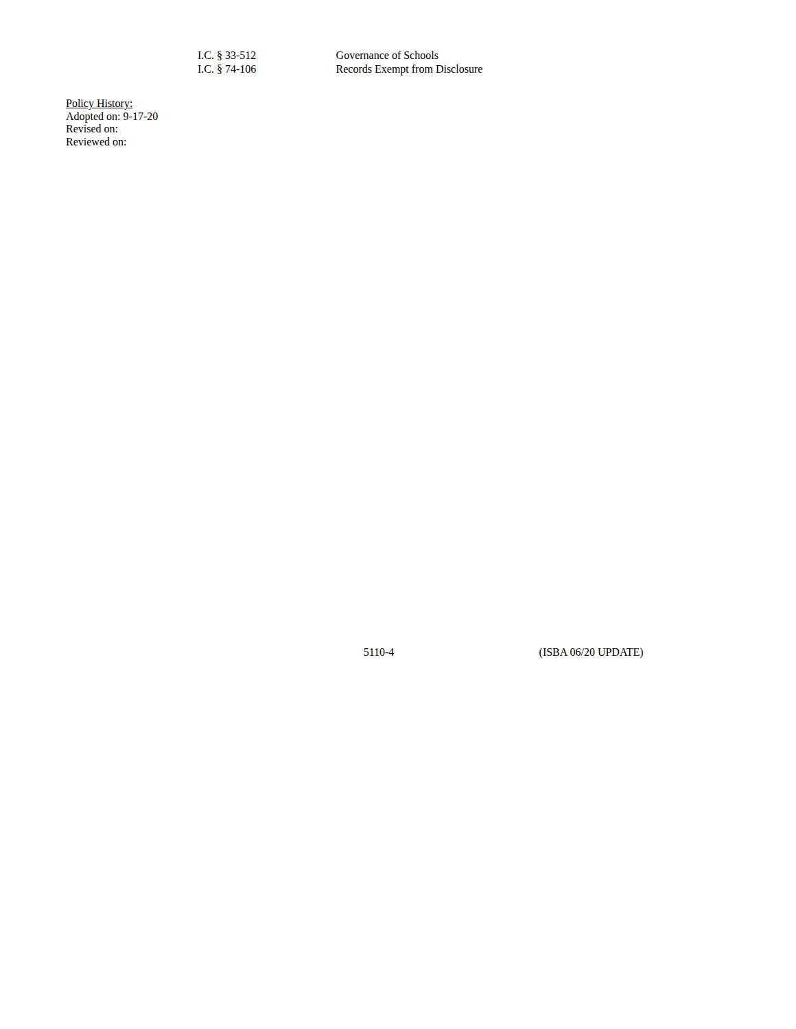I.C. § 33-512
Governance of Schools
I.C. § 74-106
Records Exempt from Disclosure
Policy History:
Adopted on: 9-17-20
Revised on:
Reviewed on:
5110-4 (ISBA 06/20 UPDATE)